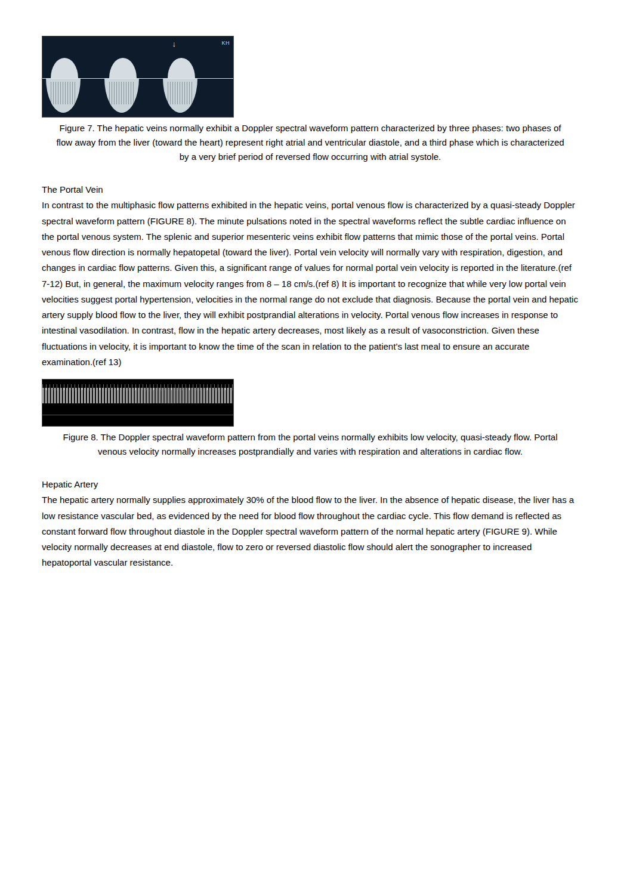KH ↓
Figure 7. The hepatic veins normally exhibit a Doppler spectral waveform pattern characterized by three phases: two phases of flow away from the liver (toward the heart) represent right atrial and ventricular diastole, and a third phase which is characterized by a very brief period of reversed flow occurring with atrial systole.
The Portal Vein
In contrast to the multiphasic flow patterns exhibited in the hepatic veins, portal venous flow is characterized by a quasi-steady Doppler spectral waveform pattern (FIGURE 8). The minute pulsations noted in the spectral waveforms reflect the subtle cardiac influence on the portal venous system. The splenic and superior mesenteric veins exhibit flow patterns that mimic those of the portal veins. Portal venous flow direction is normally hepatopetal (toward the liver). Portal vein velocity will normally vary with respiration, digestion, and changes in cardiac flow patterns. Given this, a significant range of values for normal portal vein velocity is reported in the literature.(ref 7-12) But, in general, the maximum velocity ranges from 8 – 18 cm/s.(ref 8) It is important to recognize that while very low portal vein velocities suggest portal hypertension, velocities in the normal range do not exclude that diagnosis. Because the portal vein and hepatic artery supply blood flow to the liver, they will exhibit postprandial alterations in velocity. Portal venous flow increases in response to intestinal vasodilation. In contrast, flow in the hepatic artery decreases, most likely as a result of vasoconstriction. Given these fluctuations in velocity, it is important to know the time of the scan in relation to the patient’s last meal to ensure an accurate examination.(ref 13)
Figure 8. The Doppler spectral waveform pattern from the portal veins normally exhibits low velocity, quasi-steady flow. Portal venous velocity normally increases postprandially and varies with respiration and alterations in cardiac flow.
Hepatic Artery
The hepatic artery normally supplies approximately 30% of the blood flow to the liver. In the absence of hepatic disease, the liver has a low resistance vascular bed, as evidenced by the need for blood flow throughout the cardiac cycle. This flow demand is reflected as constant forward flow throughout diastole in the Doppler spectral waveform pattern of the normal hepatic artery (FIGURE 9). While velocity normally decreases at end diastole, flow to zero or reversed diastolic flow should alert the sonographer to increased hepatoportal vascular resistance.